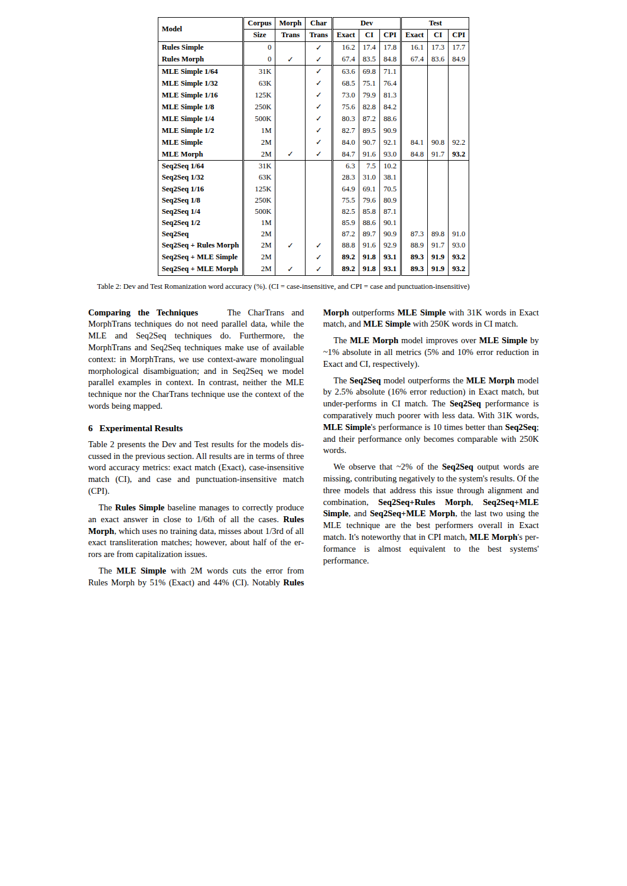| Model | Corpus | Morph | Char | Dev | Test |
| --- | --- | --- | --- | --- | --- |
| Size | Trans | Trans | Exact | CI | CPI | Exact | CI | CPI |
| Rules Simple | 0 | | ✓ | 16.2 | 17.4 | 17.8 | 16.1 | 17.3 | 17.7 |
| Rules Morph | 0 | ✓ | ✓ | 67.4 | 83.5 | 84.8 | 67.4 | 83.6 | 84.9 |
| MLE Simple 1/64 | 31K | | ✓ | 63.6 | 69.8 | 71.1 | | | |
| MLE Simple 1/32 | 63K | | ✓ | 68.5 | 75.1 | 76.4 |
| MLE Simple 1/16 | 125K | | ✓ | 73.0 | 79.9 | 81.3 |
| MLE Simple 1/8 | 250K | | ✓ | 75.6 | 82.8 | 84.2 |
| MLE Simple 1/4 | 500K | | ✓ | 80.3 | 87.2 | 88.6 |
| MLE Simple 1/2 | 1M | | ✓ | 82.7 | 89.5 | 90.9 |
| MLE Simple | 2M | | ✓ | 84.0 | 90.7 | 92.1 | 84.1 | 90.8 | 92.2 |
| MLE Morph | 2M | ✓ | ✓ | 84.7 | 91.6 | 93.0 | 84.8 | 91.7 | 93.2 |
| Seq2Seq 1/64 | 31K | | | 6.3 | 7.5 | 10.2 | | | |
| Seq2Seq 1/32 | 63K | | | 28.3 | 31.0 | 38.1 |
| Seq2Seq 1/16 | 125K | | | 64.9 | 69.1 | 70.5 |
| Seq2Seq 1/8 | 250K | | | 75.5 | 79.6 | 80.9 |
| Seq2Seq 1/4 | 500K | | | 82.5 | 85.8 | 87.1 |
| Seq2Seq 1/2 | 1M | | | 85.9 | 88.6 | 90.1 |
| Seq2Seq | 2M | | | 87.2 | 89.7 | 90.9 | 87.3 | 89.8 | 91.0 |
| Seq2Seq + Rules Morph | 2M | ✓ | ✓ | 88.8 | 91.6 | 92.9 | 88.9 | 91.7 | 93.0 |
| Seq2Seq + MLE Simple | 2M | | ✓ | 89.2 | 91.8 | 93.1 | 89.3 | 91.9 | 93.2 |
| Seq2Seq + MLE Morph | 2M | ✓ | ✓ | 89.2 | 91.8 | 93.1 | 89.3 | 91.9 | 93.2 |
Table 2: Dev and Test Romanization word accuracy (%). (CI = case-insensitive, and CPI = case and punctuation-insensitive)
Comparing the Techniques The CharTrans and MorphTrans techniques do not need parallel data, while the MLE and Seq2Seq techniques do. Furthermore, the MorphTrans and Seq2Seq techniques make use of available context: in MorphTrans, we use context-aware monolingual morphological disambiguation; and in Seq2Seq we model parallel examples in context. In contrast, neither the MLE technique nor the CharTrans technique use the context of the words being mapped.
6 Experimental Results
Table 2 presents the Dev and Test results for the models discussed in the previous section. All results are in terms of three word accuracy metrics: exact match (Exact), case-insensitive match (CI), and case and punctuation-insensitive match (CPI).
The Rules Simple baseline manages to correctly produce an exact answer in close to 1/6th of all the cases. Rules Morph, which uses no training data, misses about 1/3rd of all exact transliteration matches; however, about half of the errors are from capitalization issues.
The MLE Simple with 2M words cuts the error from Rules Morph by 51% (Exact) and 44% (CI). Notably Rules Morph outperforms MLE Simple with 31K words in Exact match, and MLE Simple with 250K words in CI match.
The MLE Morph model improves over MLE Simple by ~1% absolute in all metrics (5% and 10% error reduction in Exact and CI, respectively).
The Seq2Seq model outperforms the MLE Morph model by 2.5% absolute (16% error reduction) in Exact match, but under-performs in CI match. The Seq2Seq performance is comparatively much poorer with less data. With 31K words, MLE Simple's performance is 10 times better than Seq2Seq; and their performance only becomes comparable with 250K words.
We observe that ~2% of the Seq2Seq output words are missing, contributing negatively to the system's results. Of the three models that address this issue through alignment and combination, Seq2Seq+Rules Morph, Seq2Seq+MLE Simple, and Seq2Seq+MLE Morph, the last two using the MLE technique are the best performers overall in Exact match. It's noteworthy that in CPI match, MLE Morph's performance is almost equivalent to the best systems' performance.